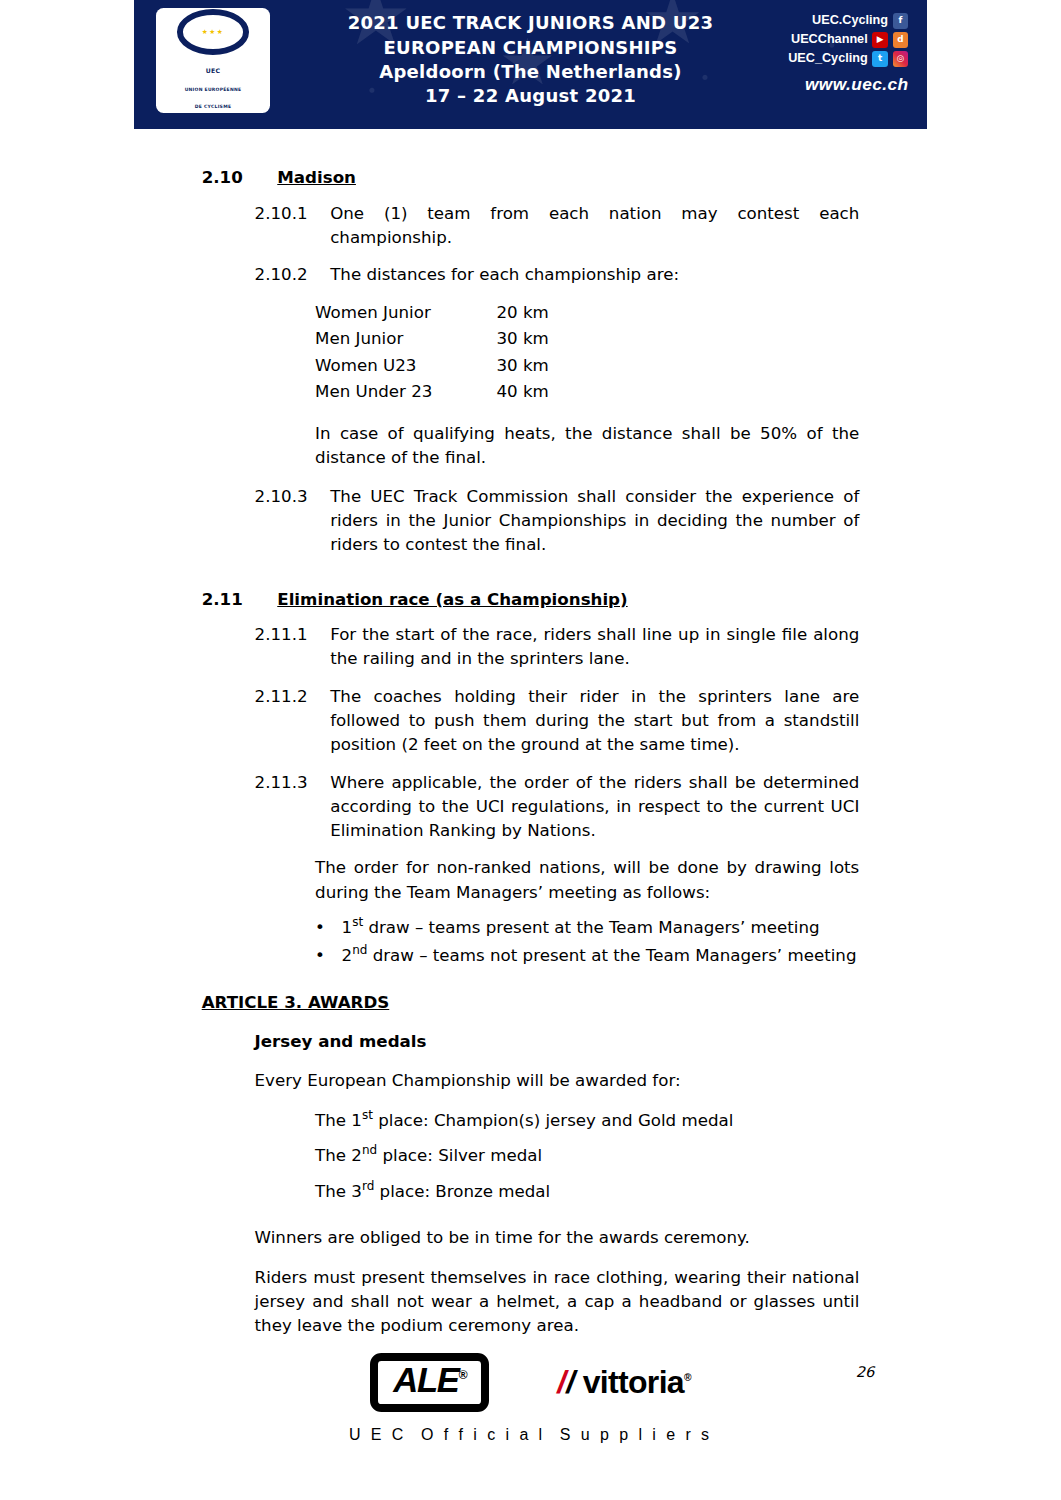★
★
★
UEC
UNION EUROPÉENNE
DE CYCLISME
2021 UEC TRACK JUNIORS AND U23
EUROPEAN CHAMPIONSHIPS
Apeldoorn (The Netherlands)
17 – 22 August 2021
UEC.Cycling f
UECChannel▶d
UEC_Cycling t◎
www.uec.ch
2.10
Madison
2.10.1
One (1) team from each nation may contest each championship.
2.10.2
The distances for each championship are:
| Women Junior | 20 km |
| Men Junior | 30 km |
| Women U23 | 30 km |
| Men Under 23 | 40 km |
In case of qualifying heats, the distance shall be 50% of the distance of the final.
2.10.3
The UEC Track Commission shall consider the experience of riders in the Junior Championships in deciding the number of riders to contest the final.
2.11
Elimination race (as a Championship)
2.11.1
For the start of the race, riders shall line up in single file along the railing and in the sprinters lane.
2.11.2
The coaches holding their rider in the sprinters lane are followed to push them during the start but from a standstill position (2 feet on the ground at the same time).
2.11.3
Where applicable, the order of the riders shall be determined according to the UCI regulations, in respect to the current UCI Elimination Ranking by Nations.
The order for non-ranked nations, will be done by drawing lots during the Team Managers’ meeting as follows:
1st draw – teams present at the Team Managers’ meeting
2nd draw – teams not present at the Team Managers’ meeting
ARTICLE 3. AWARDS
Jersey and medals
Every European Championship will be awarded for:
The 1st place: Champion(s) jersey and Gold medal
The 2nd place: Silver medal
The 3rd place: Bronze medal
Winners are obliged to be in time for the awards ceremony.
Riders must present themselves in race clothing, wearing their national jersey and shall not wear a helmet, a cap a headband or glasses until they leave the podium ceremony area.
26
ALE®
// vittoria®
U E C O f f i c i a l S u p p l i e r s